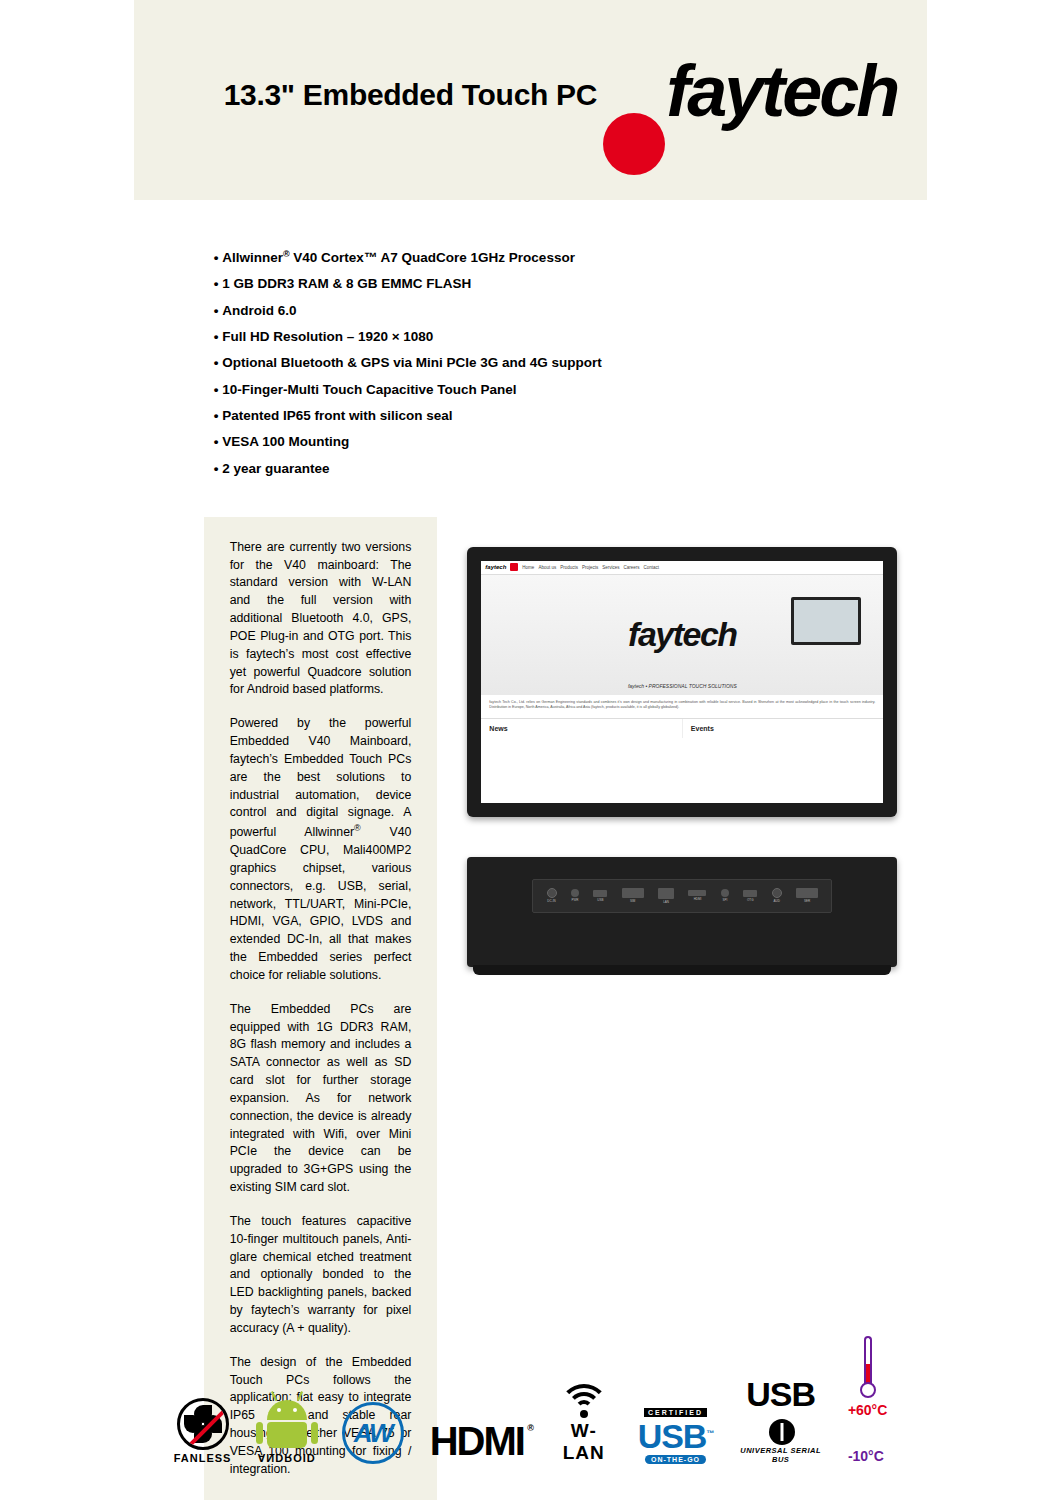13.3" Embedded Touch PC
fay tech
• Allwinner® V40 Cortex™ A7 QuadCore 1GHz Processor
• 1 GB DDR3 RAM & 8 GB EMMC FLASH
• Android 6.0
• Full HD Resolution – 1920 × 1080
• Optional Bluetooth & GPS via Mini PCIe 3G and 4G support
• 10-Finger-Multi Touch Capacitive Touch Panel
• Patented IP65 front with silicon seal
• VESA 100 Mounting
• 2 year guarantee
There are currently two versions for the V40 mainboard: The standard version with W-LAN and the full version with additional Bluetooth 4.0, GPS, POE Plug-in and OTG port. This is faytech’s most cost effective yet powerful Quadcore solution for Android based platforms.
Powered by the powerful Embedded V40 Mainboard, faytech’s Embedded Touch PCs are the best solutions to industrial automation, device control and digital signage. A powerful Allwinner® V40 QuadCore CPU, Mali400MP2 graphics chipset, various connectors, e.g. USB, serial, network, TTL/UART, Mini-PCIe, HDMI, VGA, GPIO, LVDS and extended DC-In, all that makes the Embedded series perfect choice for reliable solutions.
The Embedded PCs are equipped with 1G DDR3 RAM, 8G flash memory and includes a SATA connector as well as SD card slot for further storage expansion. As for network connection, the device is already integrated with Wifi, over Mini PCIe the device can be upgraded to 3G+GPS using the existing SIM card slot.
The touch features capacitive 10-finger multitouch panels, Anti-glare chemical etched treatment and optionally bonded to the LED backlighting panels, backed by faytech’s warranty for pixel accuracy (A + quality).
The design of the Embedded Touch PCs follows the application: flat easy to integrate IP65 front and stable rear housing with either VESA 75 or VESA 100 mounting for fixing / integration.
faytech Home About us Products Projects Services Careers Contact
faytech
faytech • PROFESSIONAL TOUCH SOLUTIONS
faytech Tech Co., Ltd. relies on German Engineering standards and combines it’s own design and manufacturing in combination with reliable local service. Based in Shenzhen at the most acknowledged place in the touch screen industry. Distribution in Europe, North America, Australia, Africa and Asia (faytech, products available, it is all globally globalized).
News
Events
DC-IN
PWR
USB
SIM
LAN
HDMI
SPI
OTG
AUD
SER
FANLESS
ANDROID
AW
HDMI®
W-LAN
CERTIFIED
USB™
ON-THE-GO
USB
UNIVERSAL SERIAL BUS
+60°C -10°C